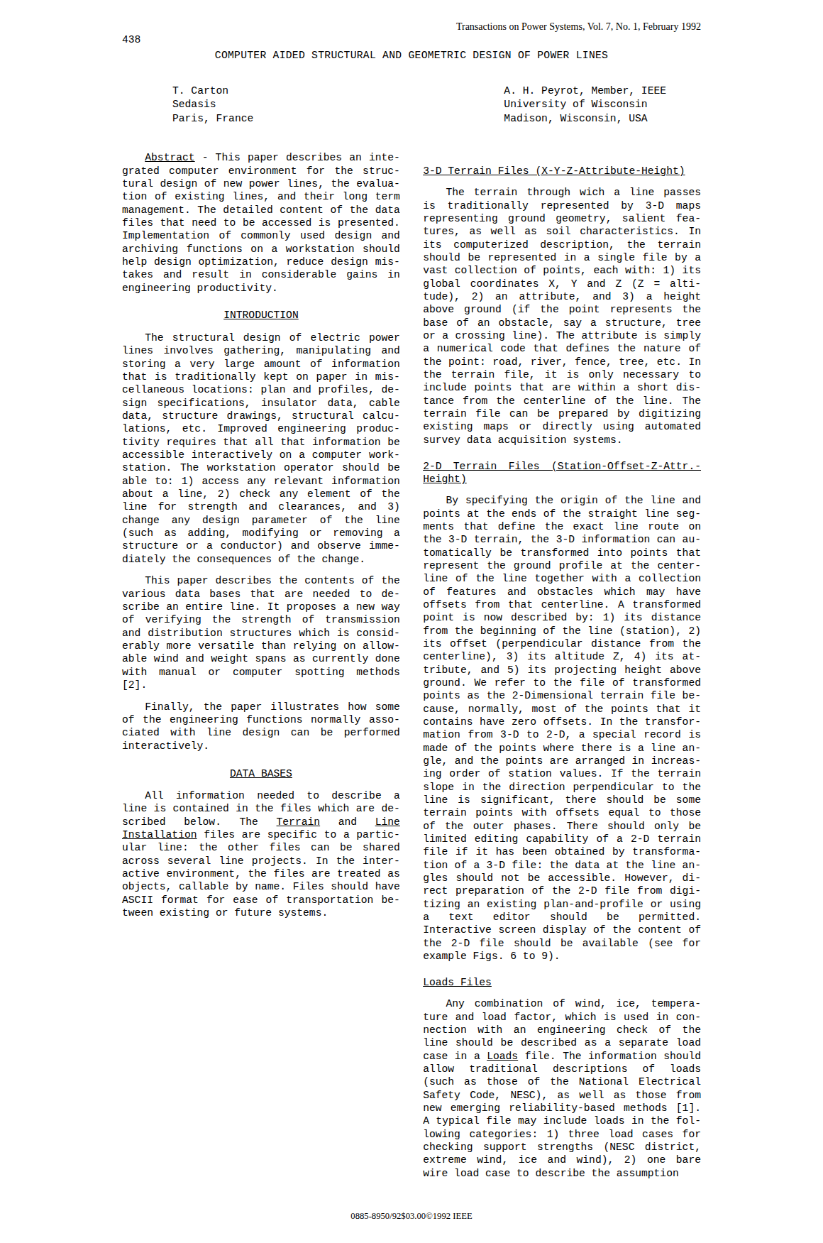438
Transactions on Power Systems, Vol. 7, No. 1, February 1992
COMPUTER AIDED STRUCTURAL AND GEOMETRIC DESIGN OF POWER LINES
T. Carton
Sedasis
Paris, France
A. H. Peyrot, Member, IEEE
University of Wisconsin
Madison, Wisconsin, USA
Abstract - This paper describes an integrated computer environment for the structural design of new power lines, the evaluation of existing lines, and their long term management. The detailed content of the data files that need to be accessed is presented. Implementation of commonly used design and archiving functions on a workstation should help design optimization, reduce design mistakes and result in considerable gains in engineering productivity.
INTRODUCTION
The structural design of electric power lines involves gathering, manipulating and storing a very large amount of information that is traditionally kept on paper in miscellaneous locations: plan and profiles, design specifications, insulator data, cable data, structure drawings, structural calculations, etc. Improved engineering productivity requires that all that information be accessible interactively on a computer workstation. The workstation operator should be able to: 1) access any relevant information about a line, 2) check any element of the line for strength and clearances, and 3) change any design parameter of the line (such as adding, modifying or removing a structure or a conductor) and observe immediately the consequences of the change.
This paper describes the contents of the various data bases that are needed to describe an entire line. It proposes a new way of verifying the strength of transmission and distribution structures which is considerably more versatile than relying on allowable wind and weight spans as currently done with manual or computer spotting methods [2].
Finally, the paper illustrates how some of the engineering functions normally associated with line design can be performed interactively.
DATA BASES
All information needed to describe a line is contained in the files which are described below. The Terrain and Line Installation files are specific to a particular line: the other files can be shared across several line projects. In the interactive environment, the files are treated as objects, callable by name. Files should have ASCII format for ease of transportation between existing or future systems.
3-D Terrain Files (X-Y-Z-Attribute-Height)
The terrain through wich a line passes is traditionally represented by 3-D maps representing ground geometry, salient features, as well as soil characteristics. In its computerized description, the terrain should be represented in a single file by a vast collection of points, each with: 1) its global coordinates X, Y and Z (Z = altitude), 2) an attribute, and 3) a height above ground (if the point represents the base of an obstacle, say a structure, tree or a crossing line). The attribute is simply a numerical code that defines the nature of the point: road, river, fence, tree, etc. In the terrain file, it is only necessary to include points that are within a short distance from the centerline of the line. The terrain file can be prepared by digitizing existing maps or directly using automated survey data acquisition systems.
2-D Terrain Files (Station-Offset-Z-Attr.-Height)
By specifying the origin of the line and points at the ends of the straight line segments that define the exact line route on the 3-D terrain, the 3-D information can automatically be transformed into points that represent the ground profile at the centerline of the line together with a collection of features and obstacles which may have offsets from that centerline. A transformed point is now described by: 1) its distance from the beginning of the line (station), 2) its offset (perpendicular distance from the centerline), 3) its altitude Z, 4) its attribute, and 5) its projecting height above ground. We refer to the file of transformed points as the 2-Dimensional terrain file because, normally, most of the points that it contains have zero offsets. In the transformation from 3-D to 2-D, a special record is made of the points where there is a line angle, and the points are arranged in increasing order of station values. If the terrain slope in the direction perpendicular to the line is significant, there should be some terrain points with offsets equal to those of the outer phases. There should only be limited editing capability of a 2-D terrain file if it has been obtained by transformation of a 3-D file: the data at the line angles should not be accessible. However, direct preparation of the 2-D file from digitizing an existing plan-and-profile or using a text editor should be permitted. Interactive screen display of the content of the 2-D file should be available (see for example Figs. 6 to 9).
Loads Files
Any combination of wind, ice, temperature and load factor, which is used in connection with an engineering check of the line should be described as a separate load case in a Loads file. The information should allow traditional descriptions of loads (such as those of the National Electrical Safety Code, NESC), as well as those from new emerging reliability-based methods [1]. A typical file may include loads in the following categories: 1) three load cases for checking support strengths (NESC district, extreme wind, ice and wind), 2) one bare wire load case to describe the assumption
0885-8950/92$03.00©1992 IEEE